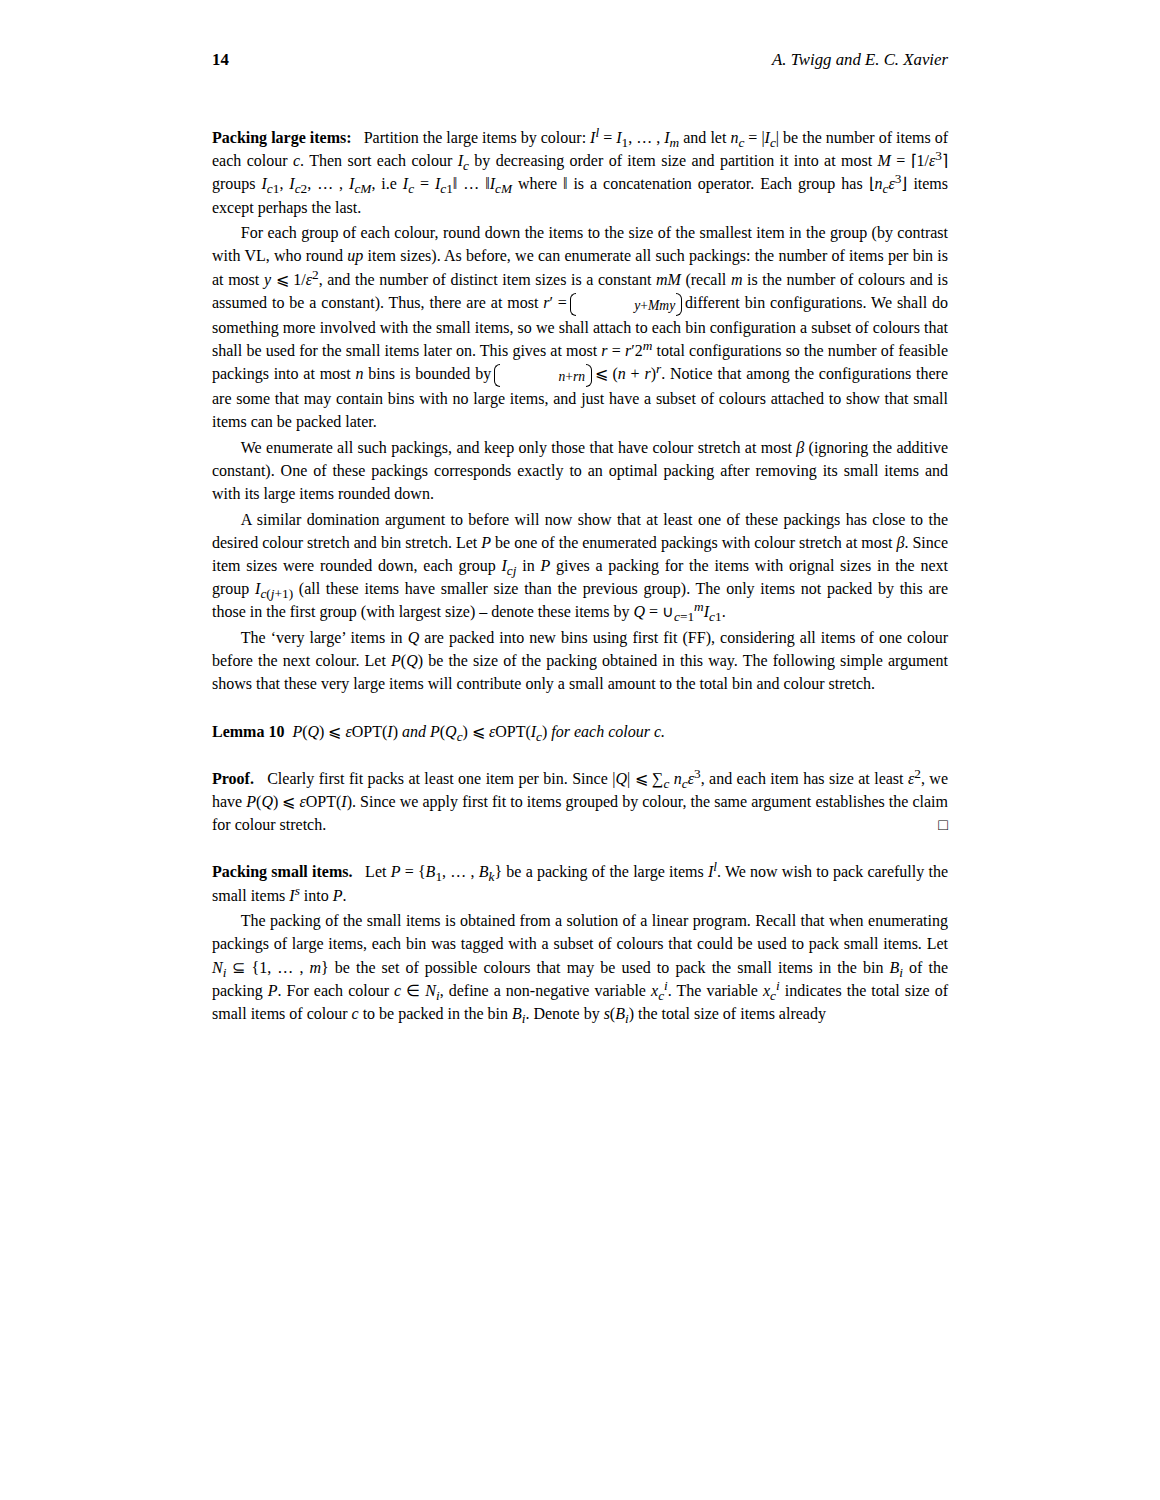14 A. Twigg and E. C. Xavier
Packing large items: Partition the large items by colour: Il = I1, … , Im and let nc = |Ic| be the number of items of each colour c. Then sort each colour Ic by decreasing order of item size and partition it into at most M = ⌈1/ε3⌉ groups Ic1, Ic2, … , IcM, i.e Ic = Ic1‖ … ‖IcM where ‖ is a concatenation operator. Each group has ⌊ncε3⌋ items except perhaps the last.
For each group of each colour, round down the items to the size of the smallest item in the group (by contrast with VL, who round up item sizes). As before, we can enumerate all such packings: the number of items per bin is at most y ⩽ 1/ε2, and the number of distinct item sizes is a constant mM (recall m is the number of colours and is assumed to be a constant). Thus, there are at most r′ = y+Mm y different bin configurations. We shall do something more involved with the small items, so we shall attach to each bin configuration a subset of colours that shall be used for the small items later on. This gives at most r = r′2m total configurations so the number of feasible packings into at most n bins is bounded by n+r n ⩽ (n + r)r. Notice that among the configurations there are some that may contain bins with no large items, and just have a subset of colours attached to show that small items can be packed later.
We enumerate all such packings, and keep only those that have colour stretch at most β (ignoring the additive constant). One of these packings corresponds exactly to an optimal packing after removing its small items and with its large items rounded down.
A similar domination argument to before will now show that at least one of these packings has close to the desired colour stretch and bin stretch. Let P be one of the enumerated packings with colour stretch at most β. Since item sizes were rounded down, each group Icj in P gives a packing for the items with orignal sizes in the next group Ic(j+1) (all these items have smaller size than the previous group). The only items not packed by this are those in the first group (with largest size) – denote these items by Q = ∪c=1mIc1.
The ‘very large’ items in Q are packed into new bins using first fit (FF), considering all items of one colour before the next colour. Let P(Q) be the size of the packing obtained in this way. The following simple argument shows that these very large items will contribute only a small amount to the total bin and colour stretch.
Lemma 10 P(Q) ⩽ ε OPT(I) and P(Qc) ⩽ ε OPT(Ic) for each colour c.
Proof. Clearly first fit packs at least one item per bin. Since |Q| ⩽ ∑c ncε3, and each item has size at least ε2, we have P(Q) ⩽ ε OPT(I). Since we apply first fit to items grouped by colour, the same argument establishes the claim for colour stretch. □
Packing small items. Let P = {B1, … , Bk} be a packing of the large items Il. We now wish to pack carefully the small items Is into P.
The packing of the small items is obtained from a solution of a linear program. Recall that when enumerating packings of large items, each bin was tagged with a subset of colours that could be used to pack small items. Let Ni ⊆ {1, … , m} be the set of possible colours that may be used to pack the small items in the bin Bi of the packing P. For each colour c ∈ Ni, define a non-negative variable xci. The variable xci indicates the total size of small items of colour c to be packed in the bin Bi. Denote by s(Bi) the total size of items already